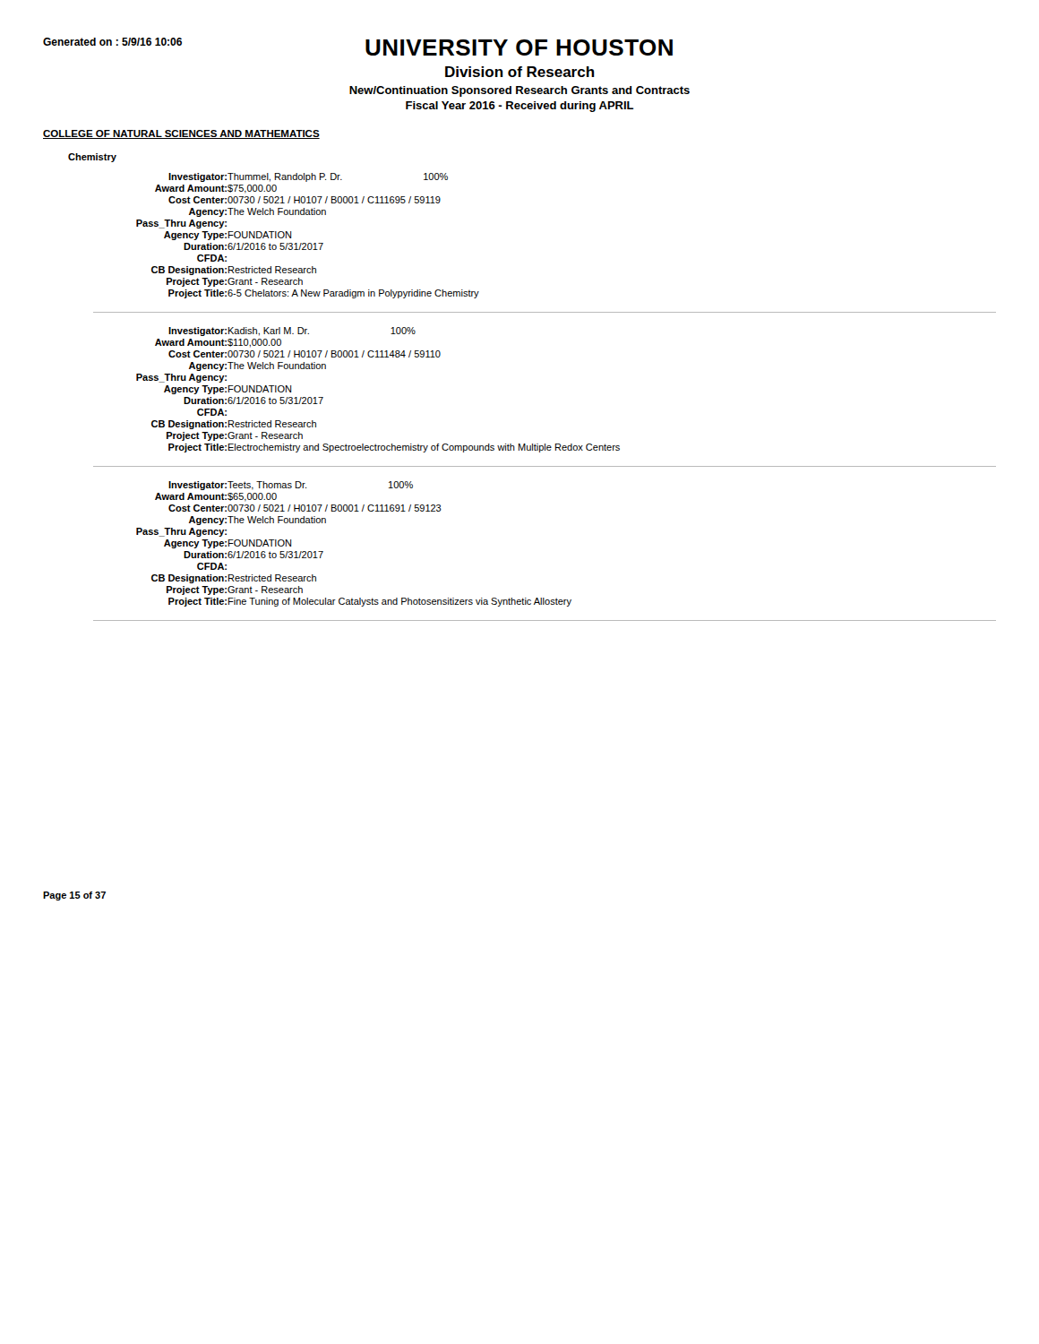Generated on : 5/9/16 10:06
UNIVERSITY OF HOUSTON
Division of Research
New/Continuation Sponsored Research Grants and Contracts
Fiscal Year 2016 - Received during APRIL
COLLEGE OF NATURAL SCIENCES AND MATHEMATICS
Chemistry
| Investigator: | Thummel, Randolph P. Dr. 100% |
| Award Amount: | $75,000.00 |
| Cost Center: | 00730 / 5021 / H0107 / B0001 / C111695 / 59119 |
| Agency: | The Welch Foundation |
| Pass_Thru Agency: | |
| Agency Type: | FOUNDATION |
| Duration: | 6/1/2016 to 5/31/2017 |
| CFDA: | |
| CB Designation: | Restricted Research |
| Project Type: | Grant - Research |
| Project Title: | 6-5 Chelators: A New Paradigm in Polypyridine Chemistry |
| Investigator: | Kadish, Karl M. Dr. 100% |
| Award Amount: | $110,000.00 |
| Cost Center: | 00730 / 5021 / H0107 / B0001 / C111484 / 59110 |
| Agency: | The Welch Foundation |
| Pass_Thru Agency: | |
| Agency Type: | FOUNDATION |
| Duration: | 6/1/2016 to 5/31/2017 |
| CFDA: | |
| CB Designation: | Restricted Research |
| Project Type: | Grant - Research |
| Project Title: | Electrochemistry and Spectroelectrochemistry of Compounds with Multiple Redox Centers |
| Investigator: | Teets, Thomas Dr. 100% |
| Award Amount: | $65,000.00 |
| Cost Center: | 00730 / 5021 / H0107 / B0001 / C111691 / 59123 |
| Agency: | The Welch Foundation |
| Pass_Thru Agency: | |
| Agency Type: | FOUNDATION |
| Duration: | 6/1/2016 to 5/31/2017 |
| CFDA: | |
| CB Designation: | Restricted Research |
| Project Type: | Grant - Research |
| Project Title: | Fine Tuning of Molecular Catalysts and Photosensitizers via Synthetic Allostery |
Page 15 of 37